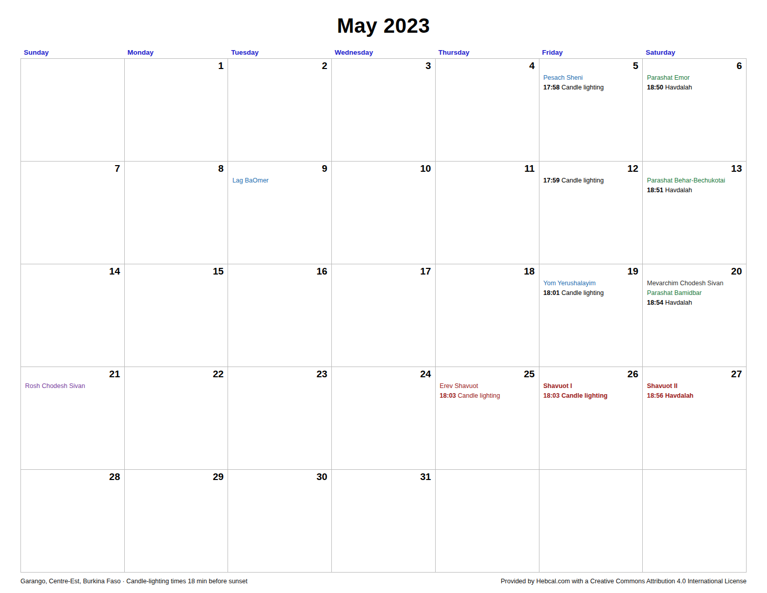May 2023
| Sunday | Monday | Tuesday | Wednesday | Thursday | Friday | Saturday |
| --- | --- | --- | --- | --- | --- | --- |
| | 1 | 2 | 3 | 4 | 5 Pesach Sheni 17:58 Candle lighting | 6 Parashat Emor 18:50 Havdalah |
| 7 | 8 | 9 Lag BaOmer | 10 | 11 | 12 17:59 Candle lighting | 13 Parashat Behar-Bechukotai 18:51 Havdalah |
| 14 | 15 | 16 | 17 | 18 | 19 Yom Yerushalayim 18:01 Candle lighting | 20 Mevarchim Chodesh Sivan Parashat Bamidbar 18:54 Havdalah |
| 21 Rosh Chodesh Sivan | 22 | 23 | 24 | 25 Erev Shavuot 18:03 Candle lighting | 26 Shavuot I 18:03 Candle lighting | 27 Shavuot II 18:56 Havdalah |
| 28 | 29 | 30 | 31 | | | |
Garango, Centre-Est, Burkina Faso · Candle-lighting times 18 min before sunset
Provided by Hebcal.com with a Creative Commons Attribution 4.0 International License